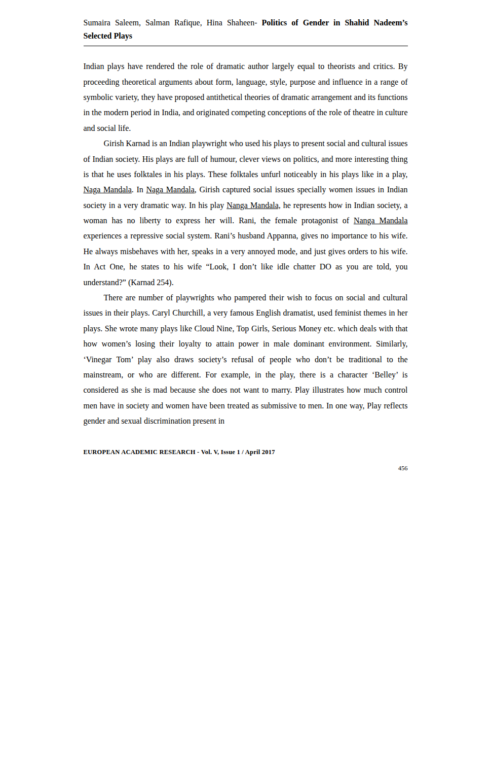Sumaira Saleem, Salman Rafique, Hina Shaheen- Politics of Gender in Shahid Nadeem’s Selected Plays
Indian plays have rendered the role of dramatic author largely equal to theorists and critics. By proceeding theoretical arguments about form, language, style, purpose and influence in a range of symbolic variety, they have proposed antithetical theories of dramatic arrangement and its functions in the modern period in India, and originated competing conceptions of the role of theatre in culture and social life.
Girish Karnad is an Indian playwright who used his plays to present social and cultural issues of Indian society. His plays are full of humour, clever views on politics, and more interesting thing is that he uses folktales in his plays. These folktales unfurl noticeably in his plays like in a play, Naga Mandala. In Naga Mandala, Girish captured social issues specially women issues in Indian society in a very dramatic way. In his play Nanga Mandala, he represents how in Indian society, a woman has no liberty to express her will. Rani, the female protagonist of Nanga Mandala experiences a repressive social system. Rani’s husband Appanna, gives no importance to his wife. He always misbehaves with her, speaks in a very annoyed mode, and just gives orders to his wife. In Act One, he states to his wife “Look, I don’t like idle chatter DO as you are told, you understand?” (Karnad 254).
There are number of playwrights who pampered their wish to focus on social and cultural issues in their plays. Caryl Churchill, a very famous English dramatist, used feminist themes in her plays. She wrote many plays like Cloud Nine, Top Girls, Serious Money etc. which deals with that how women’s losing their loyalty to attain power in male dominant environment. Similarly, ‘Vinegar Tom’ play also draws society’s refusal of people who don’t be traditional to the mainstream, or who are different. For example, in the play, there is a character ‘Belley’ is considered as she is mad because she does not want to marry. Play illustrates how much control men have in society and women have been treated as submissive to men. In one way, Play reflects gender and sexual discrimination present in
EUROPEAN ACADEMIC RESEARCH - Vol. V, Issue 1 / April 2017
456